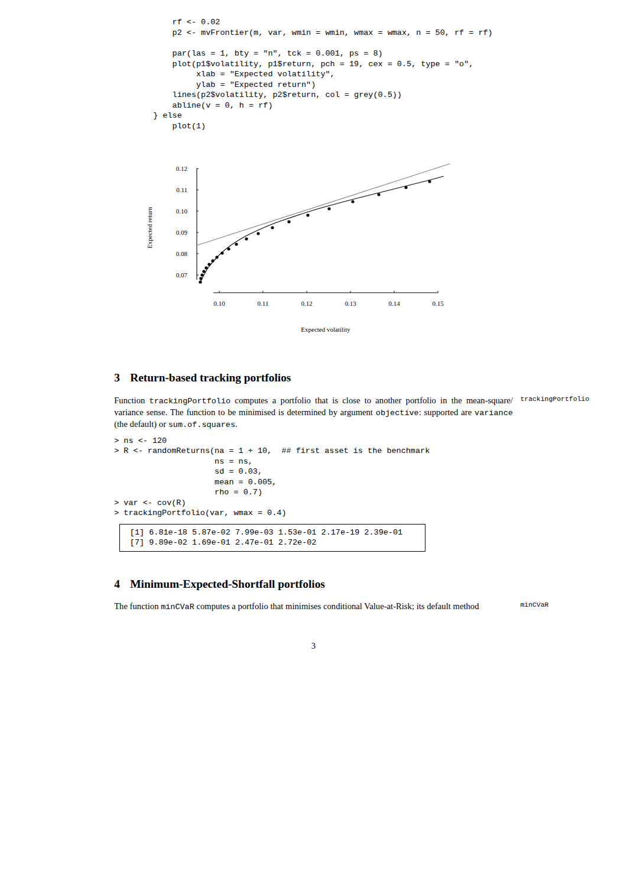rf <- 0.02
    p2 <- mvFrontier(m, var, wmin = wmin, wmax = wmax, n = 50, rf = rf)

    par(las = 1, bty = "n", tck = 0.001, ps = 8)
    plot(p1$volatility, p1$return, pch = 19, cex = 0.5, type = "o",
         xlab = "Expected volatility",
         ylab = "Expected return")
    lines(p2$volatility, p2$return, col = grey(0.5))
    abline(v = 0, h = rf)
} else
    plot(1)
0.12 0.11 0.10 0.09 0.08 0.07 0.10 0.11 0.12 0.13 0.14 0.15 Expected return Expected volatility
3 Return-based tracking portfolios
Function trackingPortfolio computes a portfolio that is close to another portfolio in the mean-square/ variance sense. The function to be minimised is determined by argument objective: supported are variance (the default) or sum.of.squares. trackingPortfolio
> ns <- 120
> R <- randomReturns(na = 1 + 10,  ## first asset is the benchmark
                     ns = ns,
                     sd = 0.03,
                     mean = 0.005,
                     rho = 0.7)
> var <- cov(R)
> trackingPortfolio(var, wmax = 0.4)
 [1] 6.81e-18 5.87e-02 7.99e-03 1.53e-01 2.17e-19 2.39e-01
 [7] 9.89e-02 1.69e-01 2.47e-01 2.72e-02
4 Minimum-Expected-Shortfall portfolios
The function minCVaR computes a portfolio that minimises conditional Value-at-Risk; its default method minCVaR
3